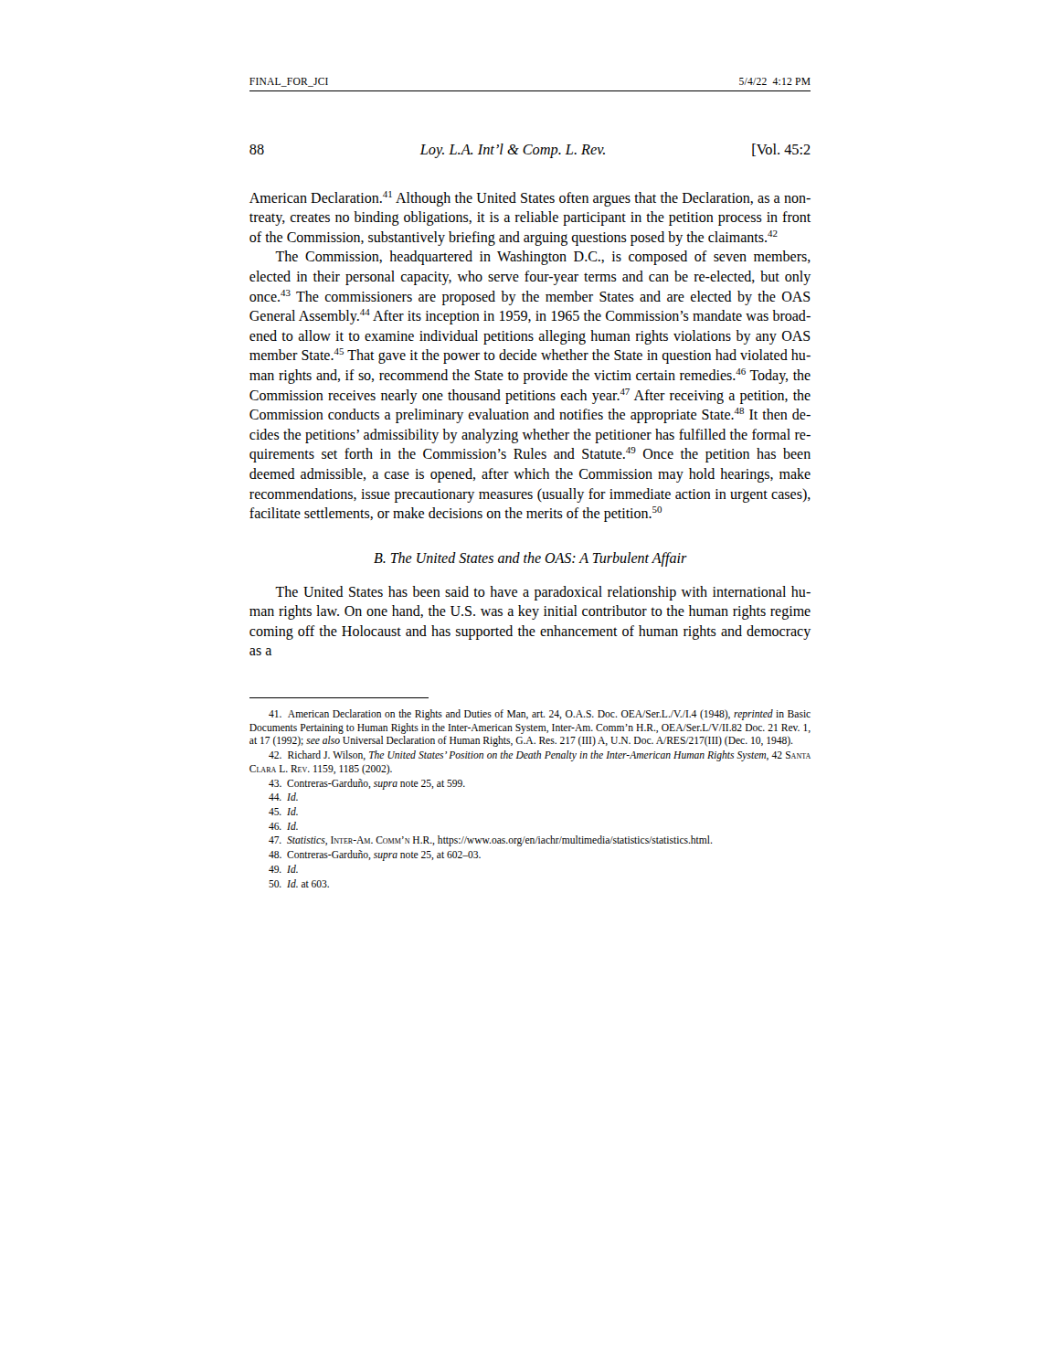FINAL_FOR_JCI 5/4/22 4:12 PM
88 Loy. L.A. Int’l & Comp. L. Rev. [Vol. 45:2
American Declaration.41 Although the United States often argues that the Declaration, as a non-treaty, creates no binding obligations, it is a reliable participant in the petition process in front of the Commission, substantively briefing and arguing questions posed by the claimants.42
The Commission, headquartered in Washington D.C., is composed of seven members, elected in their personal capacity, who serve four-year terms and can be re-elected, but only once.43 The commissioners are proposed by the member States and are elected by the OAS General Assembly.44 After its inception in 1959, in 1965 the Commission’s mandate was broadened to allow it to examine individual petitions alleging human rights violations by any OAS member State.45 That gave it the power to decide whether the State in question had violated human rights and, if so, recommend the State to provide the victim certain remedies.46 Today, the Commission receives nearly one thousand petitions each year.47 After receiving a petition, the Commission conducts a preliminary evaluation and notifies the appropriate State.48 It then decides the petitions’ admissibility by analyzing whether the petitioner has fulfilled the formal requirements set forth in the Commission’s Rules and Statute.49 Once the petition has been deemed admissible, a case is opened, after which the Commission may hold hearings, make recommendations, issue precautionary measures (usually for immediate action in urgent cases), facilitate settlements, or make decisions on the merits of the petition.50
B. The United States and the OAS: A Turbulent Affair
The United States has been said to have a paradoxical relationship with international human rights law. On one hand, the U.S. was a key initial contributor to the human rights regime coming off the Holocaust and has supported the enhancement of human rights and democracy as a
41. American Declaration on the Rights and Duties of Man, art. 24, O.A.S. Doc. OEA/Ser.L./V./I.4 (1948), reprinted in Basic Documents Pertaining to Human Rights in the Inter-American System, Inter-Am. Comm’n H.R., OEA/Ser.L/V/II.82 Doc. 21 Rev. 1, at 17 (1992); see also Universal Declaration of Human Rights, G.A. Res. 217 (III) A, U.N. Doc. A/RES/217(III) (Dec. 10, 1948).
42. Richard J. Wilson, The United States’ Position on the Death Penalty in the Inter-American Human Rights System, 42 Santa Clara L. Rev. 1159, 1185 (2002).
43. Contreras-Garduño, supra note 25, at 599.
44. Id.
45. Id.
46. Id.
47. Statistics, Inter-Am. Comm’n H.R., https://www.oas.org/en/iachr/multimedia/statistics/statistics.html.
48. Contreras-Garduño, supra note 25, at 602–03.
49. Id.
50. Id. at 603.